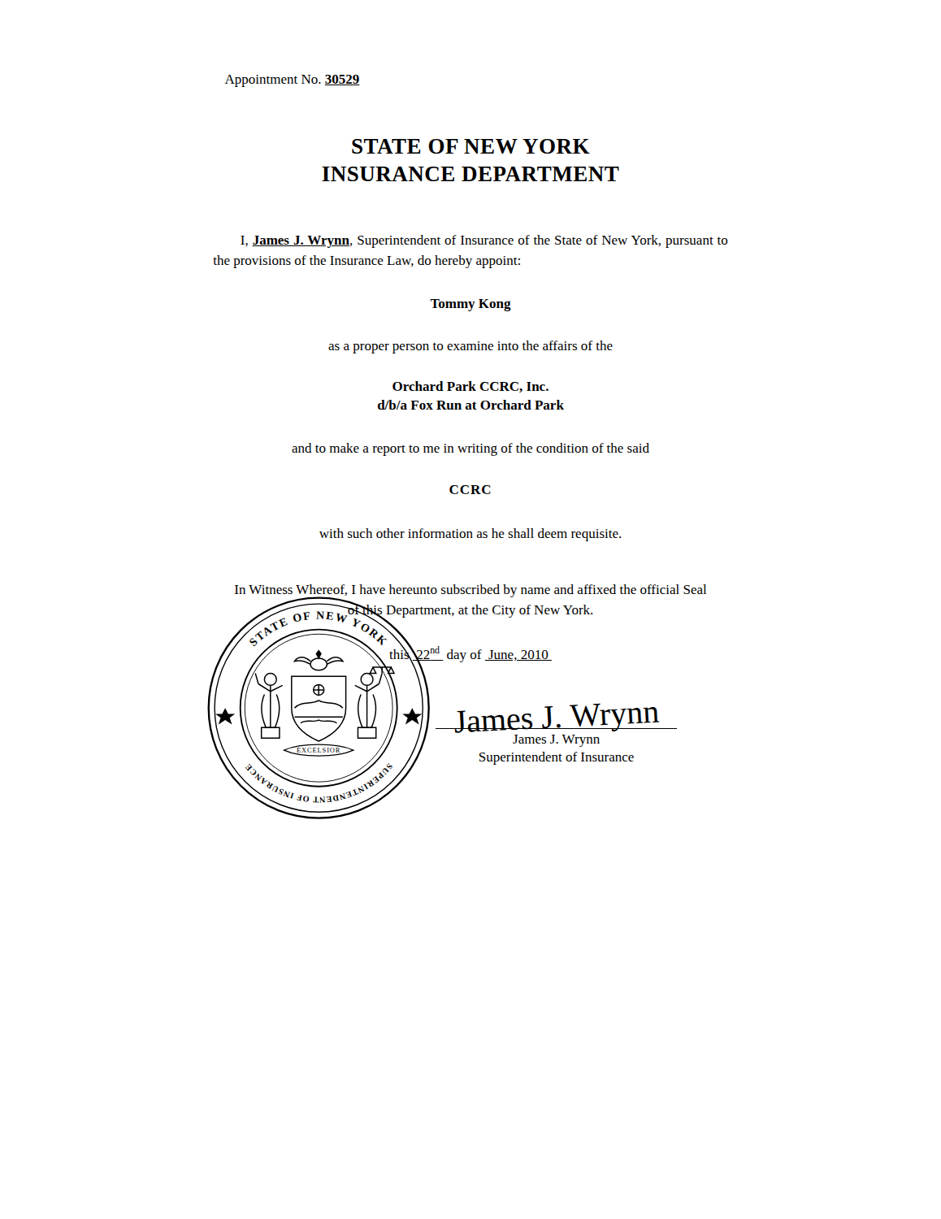Appointment No. 30529
STATE OF NEW YORK
INSURANCE DEPARTMENT
I, James J. Wrynn, Superintendent of Insurance of the State of New York, pursuant to the provisions of the Insurance Law, do hereby appoint:
Tommy Kong
as a proper person to examine into the affairs of the
Orchard Park CCRC, Inc.
d/b/a Fox Run at Orchard Park
and to make a report to me in writing of the condition of the said
CCRC
with such other information as he shall deem requisite.
In Witness Whereof, I have hereunto subscribed by name and affixed the official Seal
of this Department, at the City of New York.
this 22nd day of June, 2010
James J. Wrynn
James J. Wrynn
Superintendent of Insurance
STATE OF NEW YORK SUPERINTENDENT OF INSURANCE EXCELSIOR